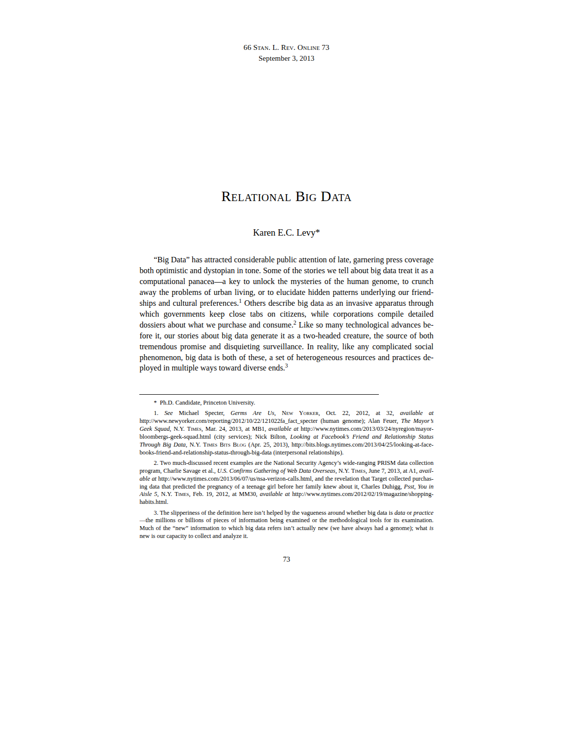66 Stan. L. Rev. Online 73
September 3, 2013
Relational Big Data
Karen E.C. Levy*
“Big Data” has attracted considerable public attention of late, garnering press coverage both optimistic and dystopian in tone. Some of the stories we tell about big data treat it as a computational panacea—a key to unlock the mysteries of the human genome, to crunch away the problems of urban living, or to elucidate hidden patterns underlying our friendships and cultural preferences.1 Others describe big data as an invasive apparatus through which governments keep close tabs on citizens, while corporations compile detailed dossiers about what we purchase and consume.2 Like so many technological advances before it, our stories about big data generate it as a two-headed creature, the source of both tremendous promise and disquieting surveillance. In reality, like any complicated social phenomenon, big data is both of these, a set of heterogeneous resources and practices deployed in multiple ways toward diverse ends.3
* Ph.D. Candidate, Princeton University.
1. See Michael Specter, Germs Are Us, New Yorker, Oct. 22, 2012, at 32, available at http://www.newyorker.com/reporting/2012/10/22/121022fa_fact_specter (human genome); Alan Feuer, The Mayor’s Geek Squad, N.Y. Times, Mar. 24, 2013, at MB1, available at http://www.nytimes.com/2013/03/24/nyregion/mayor-bloombergs-geek-squad.html (city services); Nick Bilton, Looking at Facebook’s Friend and Relationship Status Through Big Data, N.Y. Times Bits Blog (Apr. 25, 2013), http://bits.blogs.nytimes.com/2013/04/25/looking-at-facebooks-friend-and-relationship-status-through-big-data (interpersonal relationships).
2. Two much-discussed recent examples are the National Security Agency’s wide-ranging PRISM data collection program, Charlie Savage et al., U.S. Confirms Gathering of Web Data Overseas, N.Y. Times, June 7, 2013, at A1, available at http://www.nytimes.com/2013/06/07/us/nsa-verizon-calls.html, and the revelation that Target collected purchasing data that predicted the pregnancy of a teenage girl before her family knew about it, Charles Duhigg, Psst, You in Aisle 5, N.Y. Times, Feb. 19, 2012, at MM30, available at http://www.nytimes.com/2012/02/19/magazine/shopping-habits.html.
3. The slipperiness of the definition here isn’t helped by the vagueness around whether big data is data or practice—the millions or billions of pieces of information being examined or the methodological tools for its examination. Much of the “new” information to which big data refers isn’t actually new (we have always had a genome); what is new is our capacity to collect and analyze it.
73